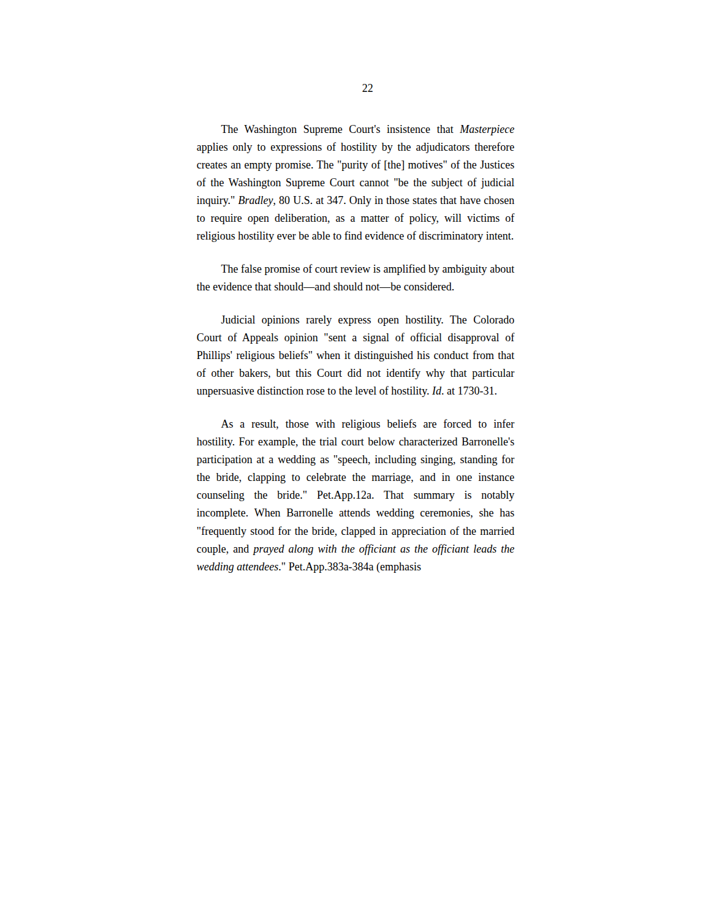22
The Washington Supreme Court's insistence that Masterpiece applies only to expressions of hostility by the adjudicators therefore creates an empty promise. The "purity of [the] motives" of the Justices of the Washington Supreme Court cannot "be the subject of judicial inquiry." Bradley, 80 U.S. at 347. Only in those states that have chosen to require open deliberation, as a matter of policy, will victims of religious hostility ever be able to find evidence of discriminatory intent.
The false promise of court review is amplified by ambiguity about the evidence that should—and should not—be considered.
Judicial opinions rarely express open hostility. The Colorado Court of Appeals opinion "sent a signal of official disapproval of Phillips' religious beliefs" when it distinguished his conduct from that of other bakers, but this Court did not identify why that particular unpersuasive distinction rose to the level of hostility. Id. at 1730-31.
As a result, those with religious beliefs are forced to infer hostility. For example, the trial court below characterized Barronelle's participation at a wedding as "speech, including singing, standing for the bride, clapping to celebrate the marriage, and in one instance counseling the bride." Pet.App.12a. That summary is notably incomplete. When Barronelle attends wedding ceremonies, she has "frequently stood for the bride, clapped in appreciation of the married couple, and prayed along with the officiant as the officiant leads the wedding attendees." Pet.App.383a-384a (emphasis